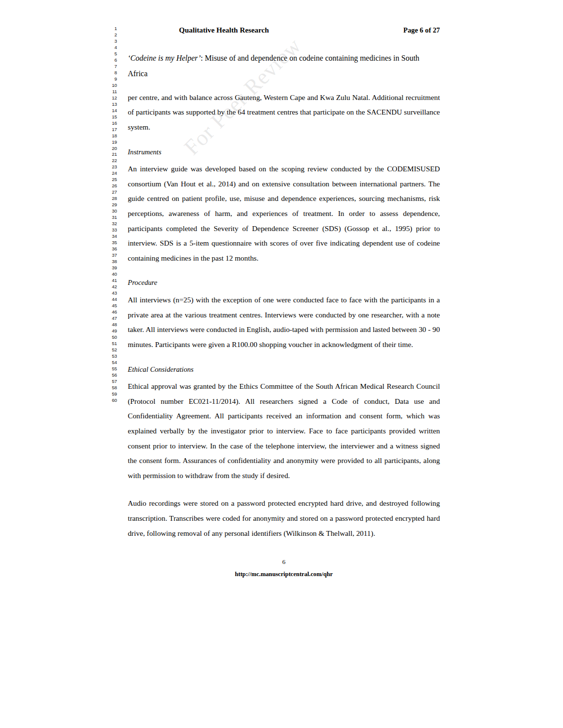12345678910 11121314151617181920 21222324252627282930 31323334353637383940 41424344454647484950 51525354555657585960
For Peer Review
Qualitative Health Research Page 6 of 27
‘Codeine is my Helper’: Misuse of and dependence on codeine containing medicines in South Africa
per centre, and with balance across Gauteng, Western Cape and Kwa Zulu Natal. Additional recruitment of participants was supported by the 64 treatment centres that participate on the SACENDU surveillance system.
Instruments
An interview guide was developed based on the scoping review conducted by the CODEMISUSED consortium (Van Hout et al., 2014) and on extensive consultation between international partners. The guide centred on patient profile, use, misuse and dependence experiences, sourcing mechanisms, risk perceptions, awareness of harm, and experiences of treatment. In order to assess dependence, participants completed the Severity of Dependence Screener (SDS) (Gossop et al., 1995) prior to interview. SDS is a 5-item questionnaire with scores of over five indicating dependent use of codeine containing medicines in the past 12 months.
Procedure
All interviews (n=25) with the exception of one were conducted face to face with the participants in a private area at the various treatment centres. Interviews were conducted by one researcher, with a note taker. All interviews were conducted in English, audio-taped with permission and lasted between 30 - 90 minutes. Participants were given a R100.00 shopping voucher in acknowledgment of their time.
Ethical Considerations
Ethical approval was granted by the Ethics Committee of the South African Medical Research Council (Protocol number EC021-11/2014). All researchers signed a Code of conduct, Data use and Confidentiality Agreement. All participants received an information and consent form, which was explained verbally by the investigator prior to interview. Face to face participants provided written consent prior to interview. In the case of the telephone interview, the interviewer and a witness signed the consent form. Assurances of confidentiality and anonymity were provided to all participants, along with permission to withdraw from the study if desired.
Audio recordings were stored on a password protected encrypted hard drive, and destroyed following transcription. Transcribes were coded for anonymity and stored on a password protected encrypted hard drive, following removal of any personal identifiers (Wilkinson & Thelwall, 2011).
6
http://mc.manuscriptcentral.com/qhr